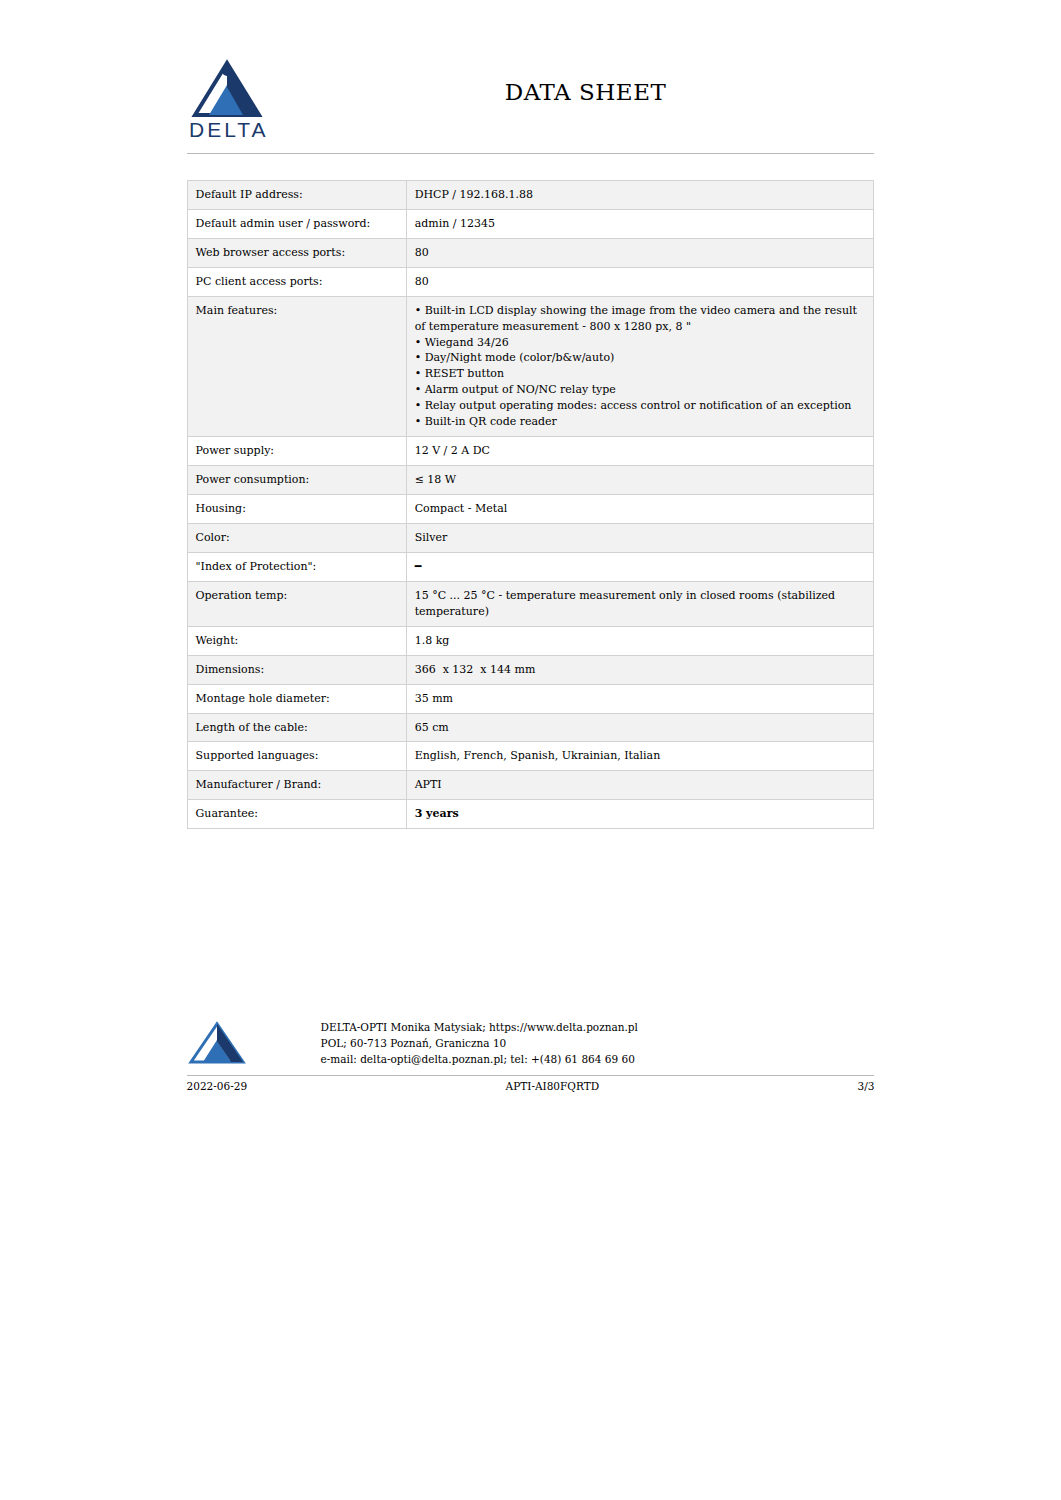DELTA
DATA SHEET
| Default IP address: | DHCP / 192.168.1.88 |
| Default admin user / password: | admin / 12345 |
| Web browser access ports: | 80 |
| PC client access ports: | 80 |
| Main features: | Built-in LCD display showing the image from the video camera and the result of temperature measurement - 800 x 1280 px, 8 " Wiegand 34/26 Day/Night mode (color/b&w/auto) RESET button Alarm output of NO/NC relay type Relay output operating modes: access control or notification of an exception Built-in QR code reader |
| Power supply: | 12 V / 2 A DC |
| Power consumption: | ≤ 18 W |
| Housing: | Compact - Metal |
| Color: | Silver |
| "Index of Protection": | ━ |
| Operation temp: | 15 °C ... 25 °C - temperature measurement only in closed rooms (stabilized temperature) |
| Weight: | 1.8 kg |
| Dimensions: | 366 x 132 x 144 mm |
| Montage hole diameter: | 35 mm |
| Length of the cable: | 65 cm |
| Supported languages: | English, French, Spanish, Ukrainian, Italian |
| Manufacturer / Brand: | APTI |
| Guarantee: | 3 years |
DELTA-OPTI Monika Matysiak; https://www.delta.poznan.pl
POL; 60-713 Poznań, Graniczna 10
e-mail: delta-opti@delta.poznan.pl; tel: +(48) 61 864 69 60
2022-06-29
APTI-AI80FQRTD
3/3